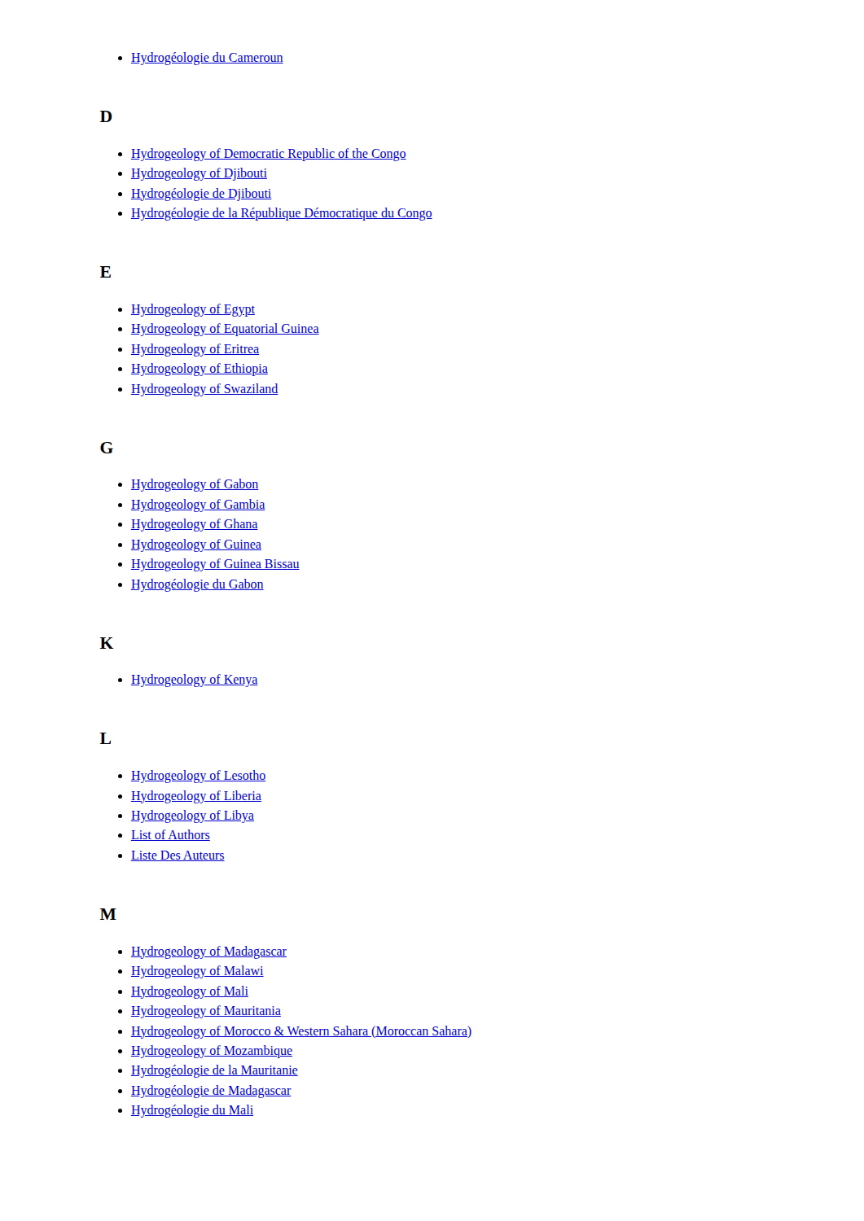Hydrogéologie du Cameroun
D
Hydrogeology of Democratic Republic of the Congo
Hydrogeology of Djibouti
Hydrogéologie de Djibouti
Hydrogéologie de la République Démocratique du Congo
E
Hydrogeology of Egypt
Hydrogeology of Equatorial Guinea
Hydrogeology of Eritrea
Hydrogeology of Ethiopia
Hydrogeology of Swaziland
G
Hydrogeology of Gabon
Hydrogeology of Gambia
Hydrogeology of Ghana
Hydrogeology of Guinea
Hydrogeology of Guinea Bissau
Hydrogéologie du Gabon
K
Hydrogeology of Kenya
L
Hydrogeology of Lesotho
Hydrogeology of Liberia
Hydrogeology of Libya
List of Authors
Liste Des Auteurs
M
Hydrogeology of Madagascar
Hydrogeology of Malawi
Hydrogeology of Mali
Hydrogeology of Mauritania
Hydrogeology of Morocco & Western Sahara (Moroccan Sahara)
Hydrogeology of Mozambique
Hydrogéologie de la Mauritanie
Hydrogéologie de Madagascar
Hydrogéologie du Mali